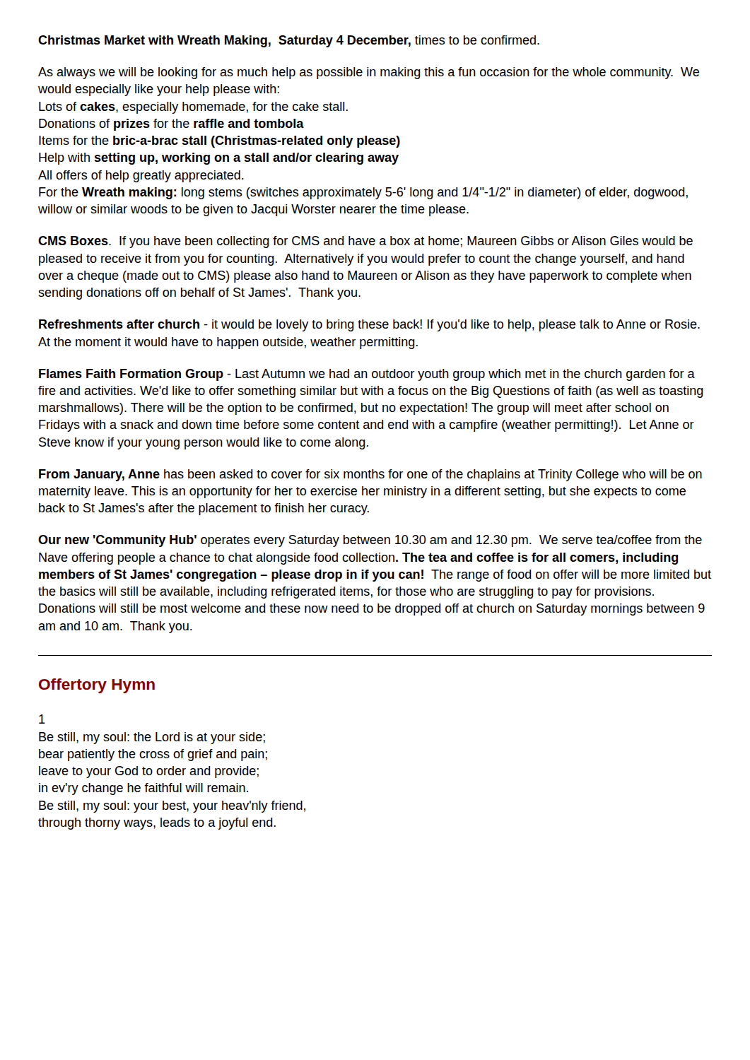Christmas Market with Wreath Making, Saturday 4 December, times to be confirmed.
As always we will be looking for as much help as possible in making this a fun occasion for the whole community. We would especially like your help please with:
Lots of cakes, especially homemade, for the cake stall.
Donations of prizes for the raffle and tombola
Items for the bric-a-brac stall (Christmas-related only please)
Help with setting up, working on a stall and/or clearing away
All offers of help greatly appreciated.
For the Wreath making: long stems (switches approximately 5-6' long and 1/4"-1/2" in diameter) of elder, dogwood, willow or similar woods to be given to Jacqui Worster nearer the time please.
CMS Boxes. If you have been collecting for CMS and have a box at home; Maureen Gibbs or Alison Giles would be pleased to receive it from you for counting. Alternatively if you would prefer to count the change yourself, and hand over a cheque (made out to CMS) please also hand to Maureen or Alison as they have paperwork to complete when sending donations off on behalf of St James'. Thank you.
Refreshments after church - it would be lovely to bring these back! If you'd like to help, please talk to Anne or Rosie. At the moment it would have to happen outside, weather permitting.
Flames Faith Formation Group - Last Autumn we had an outdoor youth group which met in the church garden for a fire and activities. We'd like to offer something similar but with a focus on the Big Questions of faith (as well as toasting marshmallows). There will be the option to be confirmed, but no expectation! The group will meet after school on Fridays with a snack and down time before some content and end with a campfire (weather permitting!). Let Anne or Steve know if your young person would like to come along.
From January, Anne has been asked to cover for six months for one of the chaplains at Trinity College who will be on maternity leave. This is an opportunity for her to exercise her ministry in a different setting, but she expects to come back to St James's after the placement to finish her curacy.
Our new 'Community Hub' operates every Saturday between 10.30 am and 12.30 pm. We serve tea/coffee from the Nave offering people a chance to chat alongside food collection. The tea and coffee is for all comers, including members of St James' congregation – please drop in if you can! The range of food on offer will be more limited but the basics will still be available, including refrigerated items, for those who are struggling to pay for provisions. Donations will still be most welcome and these now need to be dropped off at church on Saturday mornings between 9 am and 10 am. Thank you.
Offertory Hymn
1
Be still, my soul: the Lord is at your side;
bear patiently the cross of grief and pain;
leave to your God to order and provide;
in ev'ry change he faithful will remain.
Be still, my soul: your best, your heav'nly friend,
through thorny ways, leads to a joyful end.